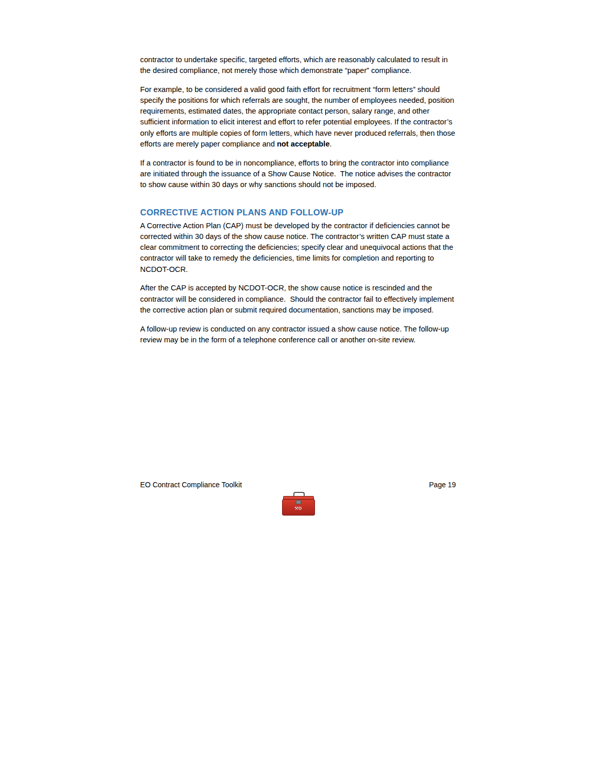contractor to undertake specific, targeted efforts, which are reasonably calculated to result in the desired compliance, not merely those which demonstrate “paper” compliance.
For example, to be considered a valid good faith effort for recruitment “form letters” should specify the positions for which referrals are sought, the number of employees needed, position requirements, estimated dates, the appropriate contact person, salary range, and other sufficient information to elicit interest and effort to refer potential employees. If the contractor’s only efforts are multiple copies of form letters, which have never produced referrals, then those efforts are merely paper compliance and not acceptable.
If a contractor is found to be in noncompliance, efforts to bring the contractor into compliance are initiated through the issuance of a Show Cause Notice. The notice advises the contractor to show cause within 30 days or why sanctions should not be imposed.
CORRECTIVE ACTION PLANS AND FOLLOW-UP
A Corrective Action Plan (CAP) must be developed by the contractor if deficiencies cannot be corrected within 30 days of the show cause notice. The contractor’s written CAP must state a clear commitment to correcting the deficiencies; specify clear and unequivocal actions that the contractor will take to remedy the deficiencies, time limits for completion and reporting to NCDOT-OCR.
After the CAP is accepted by NCDOT-OCR, the show cause notice is rescinded and the contractor will be considered in compliance. Should the contractor fail to effectively implement the corrective action plan or submit required documentation, sanctions may be imposed.
A follow-up review is conducted on any contractor issued a show cause notice. The follow-up review may be in the form of a telephone conference call or another on-site review.
EO Contract Compliance Toolkit Page 19
⚒⚙